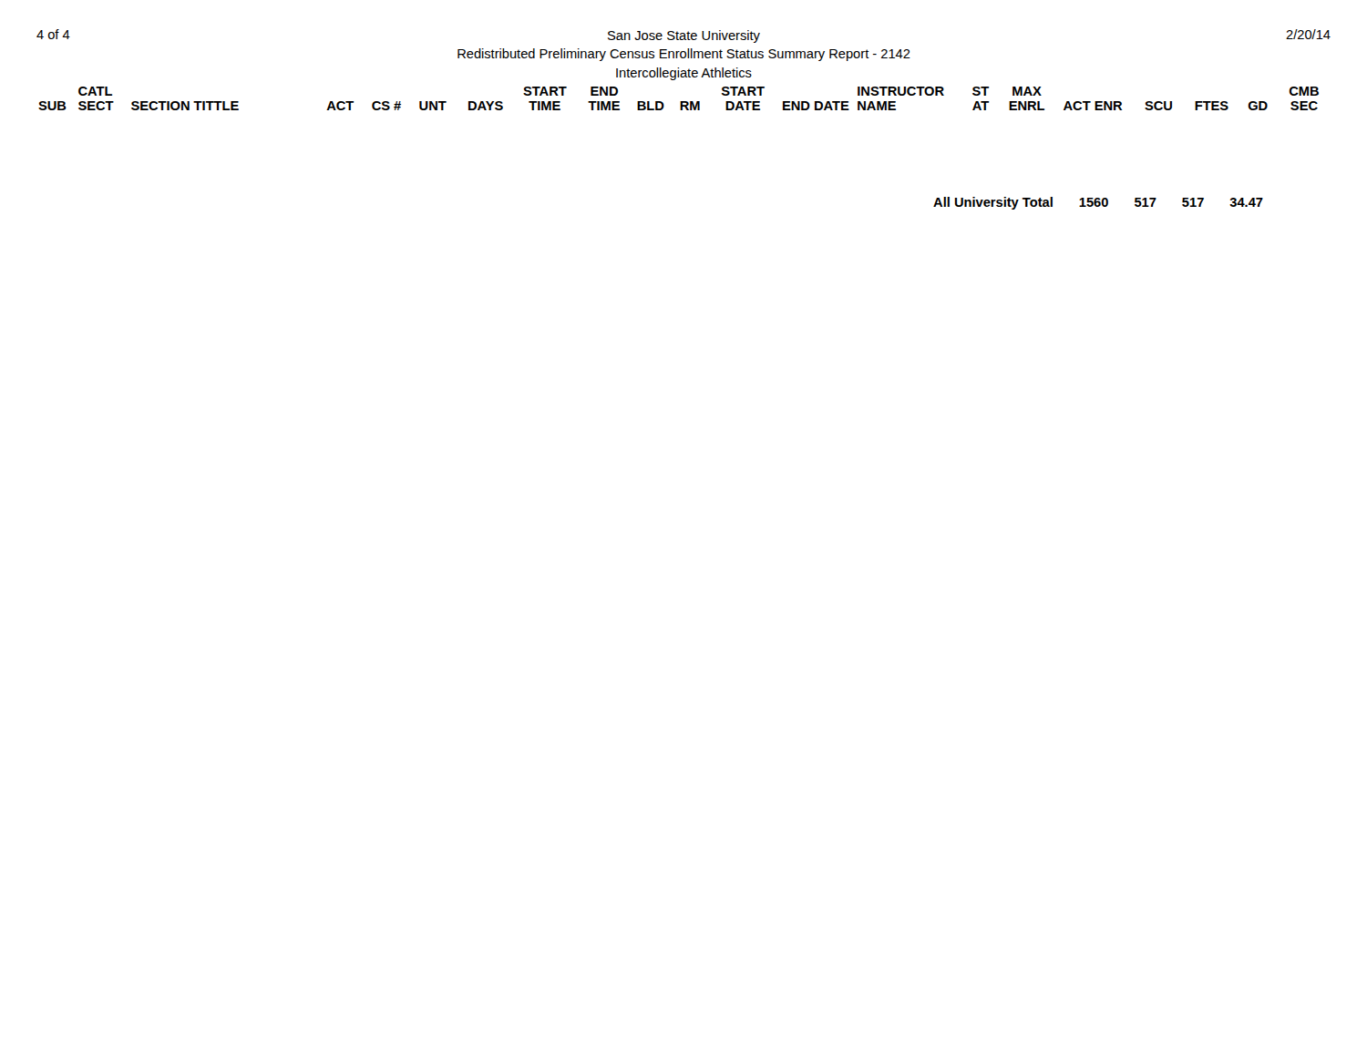4 of 4
2/20/14
San Jose State University
Redistributed Preliminary Census Enrollment Status Summary Report - 2142
Intercollegiate Athletics
| | CATL | | | | | | START | END | | | START | | INSTRUCTOR | ST | MAX | | | | | CMB |
| SUB | SECT | SECTION TITTLE | ACT | CS # | UNT | DAYS | TIME | TIME | BLD | RM | DATE | END DATE | NAME | AT | ENRL | ACT ENR | SCU | FTES | GD | SEC |
| All University Total | 1560 | 517 | 517 | 34.47 |